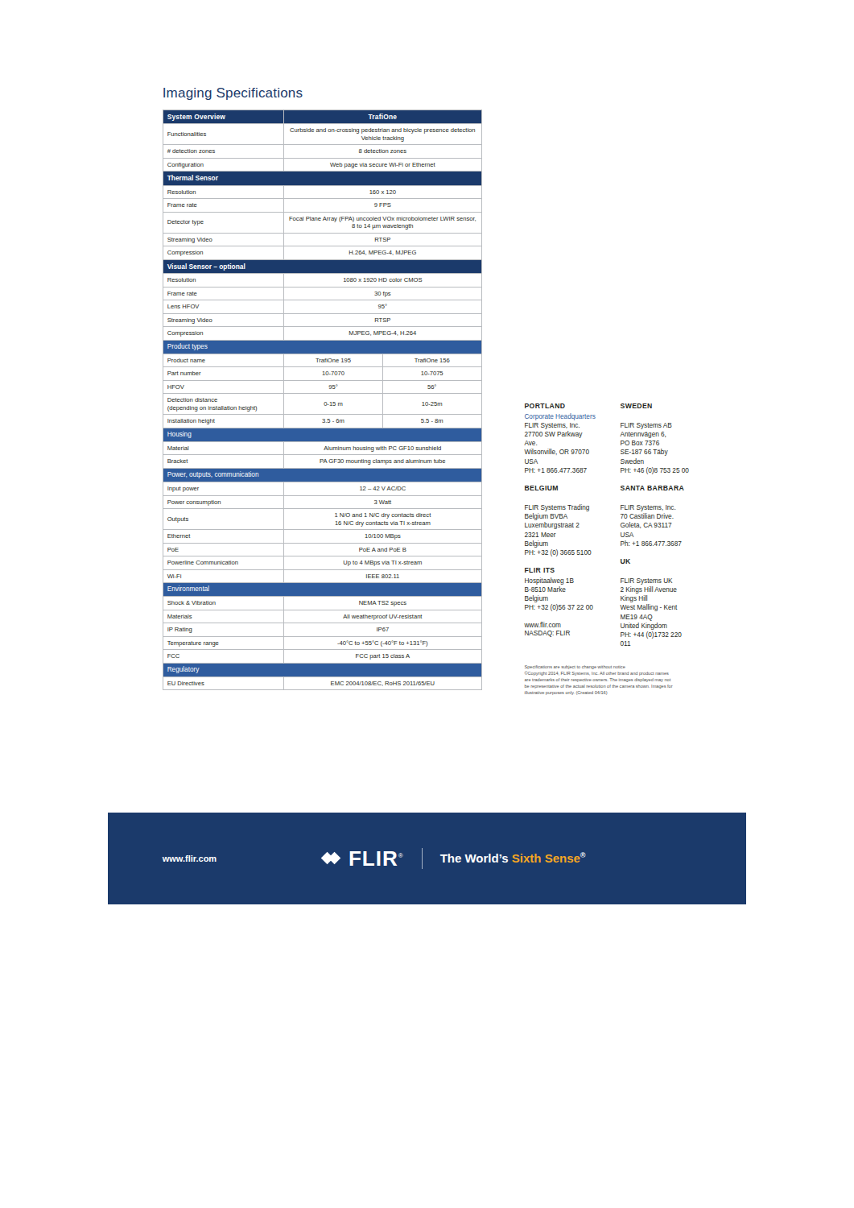Imaging Specifications
| System Overview | TrafiOne |
| --- | --- |
| Functionalities | Curbside and on-crossing pedestrian and bicycle presence detection Vehicle tracking |
| # detection zones | 8 detection zones |
| Configuration | Web page via secure Wi-Fi or Ethernet |
| Thermal Sensor |
| Resolution | 160 x 120 |
| Frame rate | 9 FPS |
| Detector type | Focal Plane Array (FPA) uncooled VOx microbolometer LWIR sensor, 8 to 14 µm wavelength |
| Streaming Video | RTSP |
| Compression | H.264, MPEG-4, MJPEG |
| Visual Sensor – optional |
| Resolution | 1080 x 1920 HD color CMOS |
| Frame rate | 30 fps |
| Lens HFOV | 95° |
| Streaming Video | RTSP |
| Compression | MJPEG, MPEG-4, H.264 |
| Product types |
| Product name | TrafiOne 195 | TrafiOne 156 |
| Part number | 10-7070 | 10-7075 |
| HFOV | 95° | 56° |
| Detection distance (depending on installation height) | 0-15 m | 10-25m |
| Installation height | 3.5 - 6m | 5.5 - 8m |
| Housing |
| Material | Aluminum housing with PC GF10 sunshield |
| Bracket | PA GF30 mounting clamps and aluminum tube |
| Power, outputs, communication |
| Input power | 12 – 42 V AC/DC |
| Power consumption | 3 Watt |
| Outputs | 1 N/O and 1 N/C dry contacts direct 16 N/C dry contacts via TI x-stream |
| Ethernet | 10/100 MBps |
| PoE | PoE A and PoE B |
| Powerline Communication | Up to 4 MBps via TI x-stream |
| Wi-Fi | IEEE 802.11 |
| Environmental |
| Shock & Vibration | NEMA TS2 specs |
| Materials | All weatherproof UV-resistant |
| IP Rating | IP67 |
| Temperature range | -40°C to +55°C (-40°F to +131°F) |
| FCC | FCC part 15 class A |
| Regulatory |
| EU Directives | EMC 2004/108/EC, RoHS 2011/65/EU |
PORTLAND
Corporate Headquarters
FLIR Systems, Inc.
27700 SW Parkway Ave.
Wilsonville, OR 97070
USA
PH: +1 866.477.3687
BELGIUM
FLIR Systems Trading
Belgium BVBA
Luxemburgstraat 2
2321 Meer
Belgium
PH: +32 (0) 3665 5100
FLIR ITS
Hospitaalweg 1B
B-8510 Marke
Belgium
PH: +32 (0)56 37 22 00
www.flir.com
NASDAQ: FLIR
SWEDEN
FLIR Systems AB
Antennvägen 6,
PO Box 7376
SE-187 66 Täby
Sweden
PH: +46 (0)8 753 25 00
SANTA BARBARA
FLIR Systems, Inc.
70 Castilian Drive.
Goleta, CA 93117
USA
Ph: +1 866.477.3687
UK
FLIR Systems UK
2 Kings Hill Avenue
Kings Hill
West Malling - Kent
ME19 4AQ
United Kingdom
PH: +44 (0)1732 220 011
Specifications are subject to change without notice
©Copyright 2014, FLIR Systems, Inc. All other brand and product names
are trademarks of their respective owners. The images displayed may not
be representative of the actual resolution of the camera shown. Images for
illustrative purposes only. (Created 04/16)
www.flir.com
FLIR®
The World’s Sixth Sense®